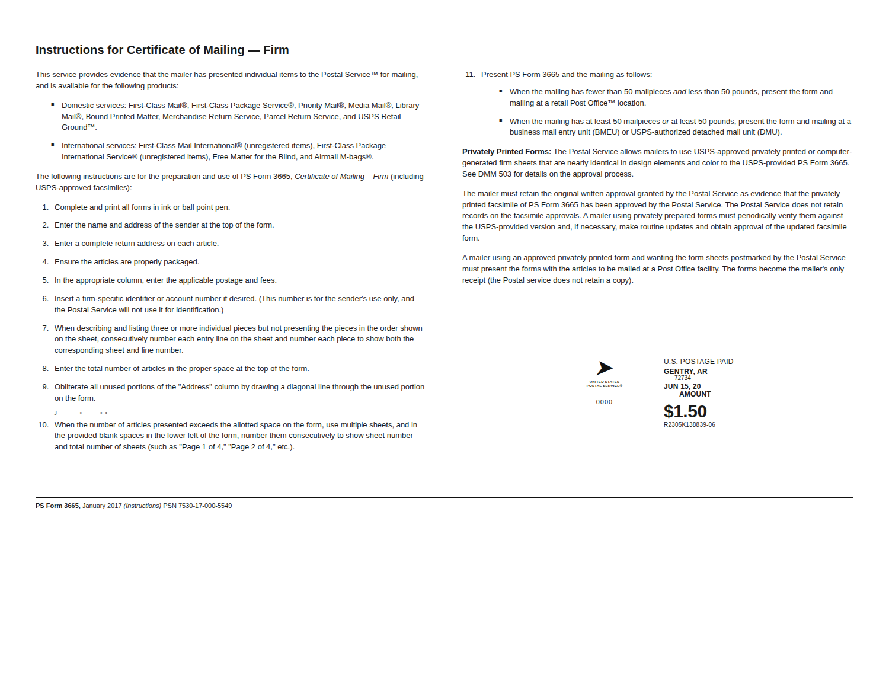Instructions for Certificate of Mailing — Firm
This service provides evidence that the mailer has presented individual items to the Postal Service™ for mailing, and is available for the following products:
Domestic services: First-Class Mail®, First-Class Package Service®, Priority Mail®, Media Mail®, Library Mail®, Bound Printed Matter, Merchandise Return Service, Parcel Return Service, and USPS Retail Ground™.
International services: First-Class Mail International® (unregistered items), First-Class Package International Service® (unregistered items), Free Matter for the Blind, and Airmail M-bags®.
The following instructions are for the preparation and use of PS Form 3665, Certificate of Mailing – Firm (including USPS-approved facsimiles):
Complete and print all forms in ink or ball point pen.
Enter the name and address of the sender at the top of the form.
Enter a complete return address on each article.
Ensure the articles are properly packaged.
In the appropriate column, enter the applicable postage and fees.
Insert a firm-specific identifier or account number if desired. (This number is for the sender's use only, and the Postal Service will not use it for identification.)
When describing and listing three or more individual pieces but not presenting the pieces in the order shown on the sheet, consecutively number each entry line on the sheet and number each piece to show both the corresponding sheet and line number.
Enter the total number of articles in the proper space at the top of the form.
Obliterate all unused portions of the "Address" column by drawing a diagonal line through the unused portion on the form.
J • ••
When the number of articles presented exceeds the allotted space on the form, use multiple sheets, and in the provided blank spaces in the lower left of the form, number them consecutively to show sheet number and total number of sheets (such as "Page 1 of 4," "Page 2 of 4," etc.).
Present PS Form 3665 and the mailing as follows:
When the mailing has fewer than 50 mailpieces and less than 50 pounds, present the form and mailing at a retail Post Office™ location.
When the mailing has at least 50 mailpieces or at least 50 pounds, present the form and mailing at a business mail entry unit (BMEU) or USPS-authorized detached mail unit (DMU).
Privately Printed Forms: The Postal Service allows mailers to use USPS-approved privately printed or computer-generated firm sheets that are nearly identical in design elements and color to the USPS-provided PS Form 3665. See DMM 503 for details on the approval process.
The mailer must retain the original written approval granted by the Postal Service as evidence that the privately printed facsimile of PS Form 3665 has been approved by the Postal Service. The Postal Service does not retain records on the facsimile approvals. A mailer using privately prepared forms must periodically verify them against the USPS-provided version and, if necessary, make routine updates and obtain approval of the updated facsimile form.
A mailer using an approved privately printed form and wanting the form sheets postmarked by the Postal Service must present the forms with the articles to be mailed at a Post Office facility. The forms become the mailer's only receipt (the Postal service does not retain a copy).
➤
UNITED STATES
POSTAL SERVICE®
0000
U.S. POSTAGE PAID
GENTRY, AR
72734
JUN 15, 20
AMOUNT
$1.50
R2305K138839-06
PS Form 3665, January 2017 (Instructions) PSN 7530-17-000-5549